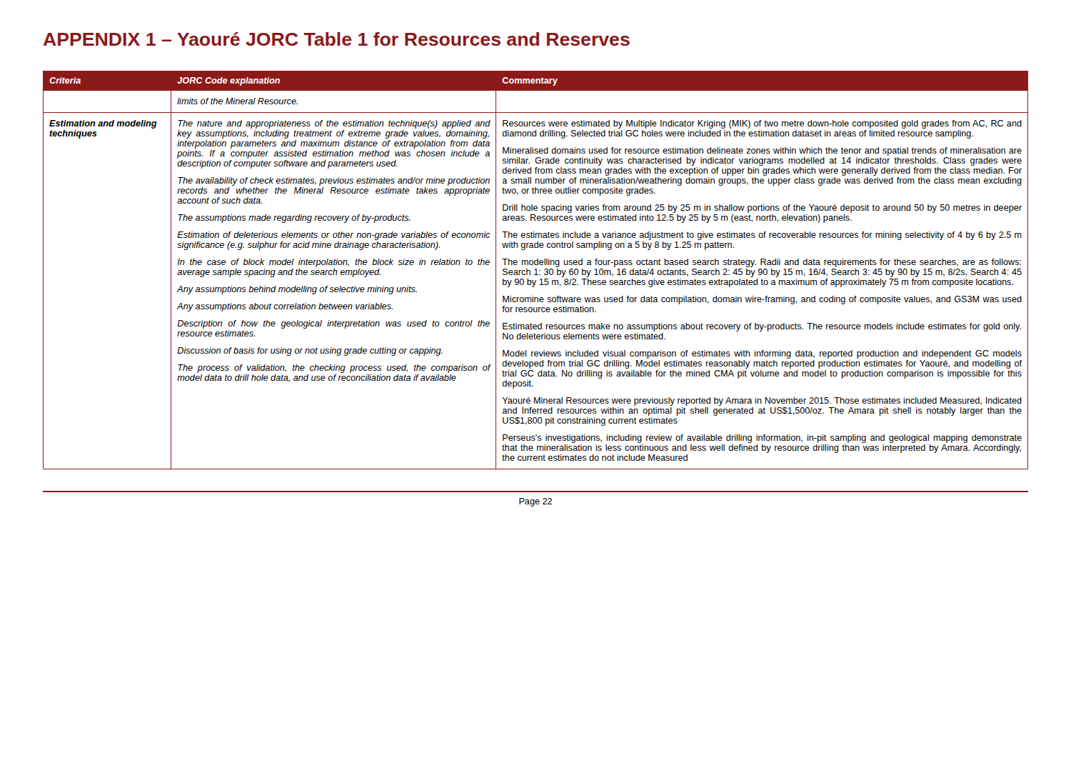APPENDIX 1 – Yaouré JORC Table 1 for Resources and Reserves
| Criteria | JORC Code explanation | Commentary |
| --- | --- | --- |
| | limits of the Mineral Resource. | |
| Estimation and modeling techniques | The nature and appropriateness of the estimation technique(s) applied and key assumptions, including treatment of extreme grade values, domaining, interpolation parameters and maximum distance of extrapolation from data points. If a computer assisted estimation method was chosen include a description of computer software and parameters used. The availability of check estimates, previous estimates and/or mine production records and whether the Mineral Resource estimate takes appropriate account of such data. The assumptions made regarding recovery of by-products. Estimation of deleterious elements or other non-grade variables of economic significance (e.g. sulphur for acid mine drainage characterisation). In the case of block model interpolation, the block size in relation to the average sample spacing and the search employed. Any assumptions behind modelling of selective mining units. Any assumptions about correlation between variables. Description of how the geological interpretation was used to control the resource estimates. Discussion of basis for using or not using grade cutting or capping. The process of validation, the checking process used, the comparison of model data to drill hole data, and use of reconciliation data if available | Resources were estimated by Multiple Indicator Kriging (MIK) of two metre down-hole composited gold grades from AC, RC and diamond drilling. Selected trial GC holes were included in the estimation dataset in areas of limited resource sampling. Mineralised domains used for resource estimation delineate zones within which the tenor and spatial trends of mineralisation are similar. Grade continuity was characterised by indicator variograms modelled at 14 indicator thresholds. Class grades were derived from class mean grades with the exception of upper bin grades which were generally derived from the class median. For a small number of mineralisation/weathering domain groups, the upper class grade was derived from the class mean excluding two, or three outlier composite grades. Drill hole spacing varies from around 25 by 25 m in shallow portions of the Yaouré deposit to around 50 by 50 metres in deeper areas. Resources were estimated into 12.5 by 25 by 5 m (east, north, elevation) panels. The estimates include a variance adjustment to give estimates of recoverable resources for mining selectivity of 4 by 6 by 2.5 m with grade control sampling on a 5 by 8 by 1.25 m pattern. The modelling used a four-pass octant based search strategy. Radii and data requirements for these searches, are as follows: Search 1: 30 by 60 by 10m, 16 data/4 octants, Search 2: 45 by 90 by 15 m, 16/4, Search 3: 45 by 90 by 15 m, 8/2s, Search 4: 45 by 90 by 15 m, 8/2. These searches give estimates extrapolated to a maximum of approximately 75 m from composite locations. Micromine software was used for data compilation, domain wire-framing, and coding of composite values, and GS3M was used for resource estimation. Estimated resources make no assumptions about recovery of by-products. The resource models include estimates for gold only. No deleterious elements were estimated. Model reviews included visual comparison of estimates with informing data, reported production and independent GC models developed from trial GC drilling. Model estimates reasonably match reported production estimates for Yaouré, and modelling of trial GC data. No drilling is available for the mined CMA pit volume and model to production comparison is impossible for this deposit. Yaouré Mineral Resources were previously reported by Amara in November 2015. Those estimates included Measured, Indicated and Inferred resources within an optimal pit shell generated at US$1,500/oz. The Amara pit shell is notably larger than the US$1,800 pit constraining current estimates Perseus's investigations, including review of available drilling information, in-pit sampling and geological mapping demonstrate that the mineralisation is less continuous and less well defined by resource drilling than was interpreted by Amara. Accordingly, the current estimates do not include Measured |
Page 22